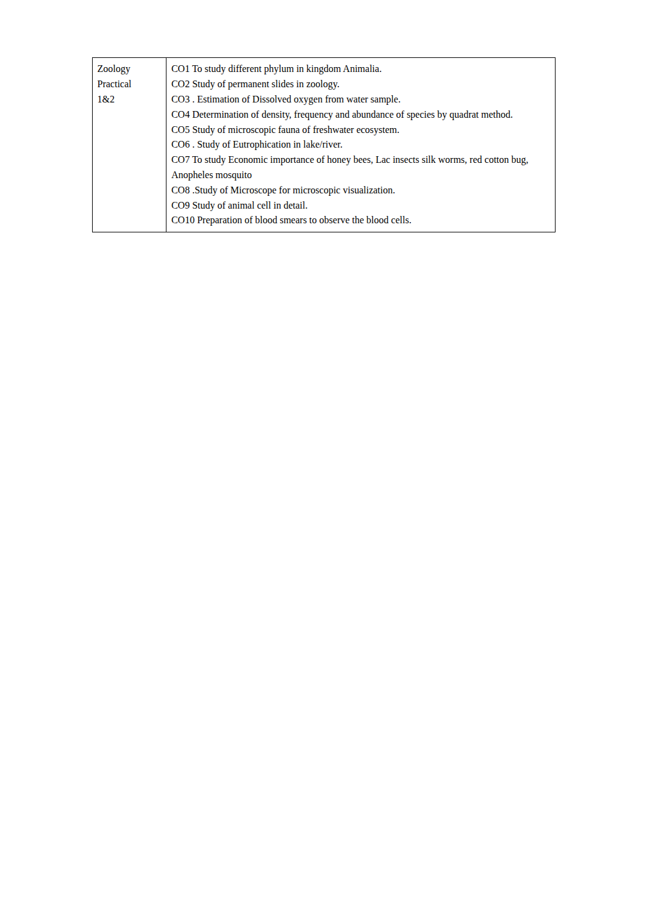| Zoology Practical 1&2 | CO1 To study different phylum in kingdom Animalia. CO2 Study of permanent slides in zoology. CO3 . Estimation of Dissolved oxygen from water sample. CO4 Determination of density, frequency and abundance of species by quadrat method. CO5 Study of microscopic fauna of freshwater ecosystem. CO6 . Study of Eutrophication in lake/river. CO7 To study Economic importance of honey bees, Lac insects silk worms, red cotton bug, Anopheles mosquito CO8 .Study of Microscope for microscopic visualization. CO9 Study of animal cell in detail. CO10 Preparation of blood smears to observe the blood cells. |